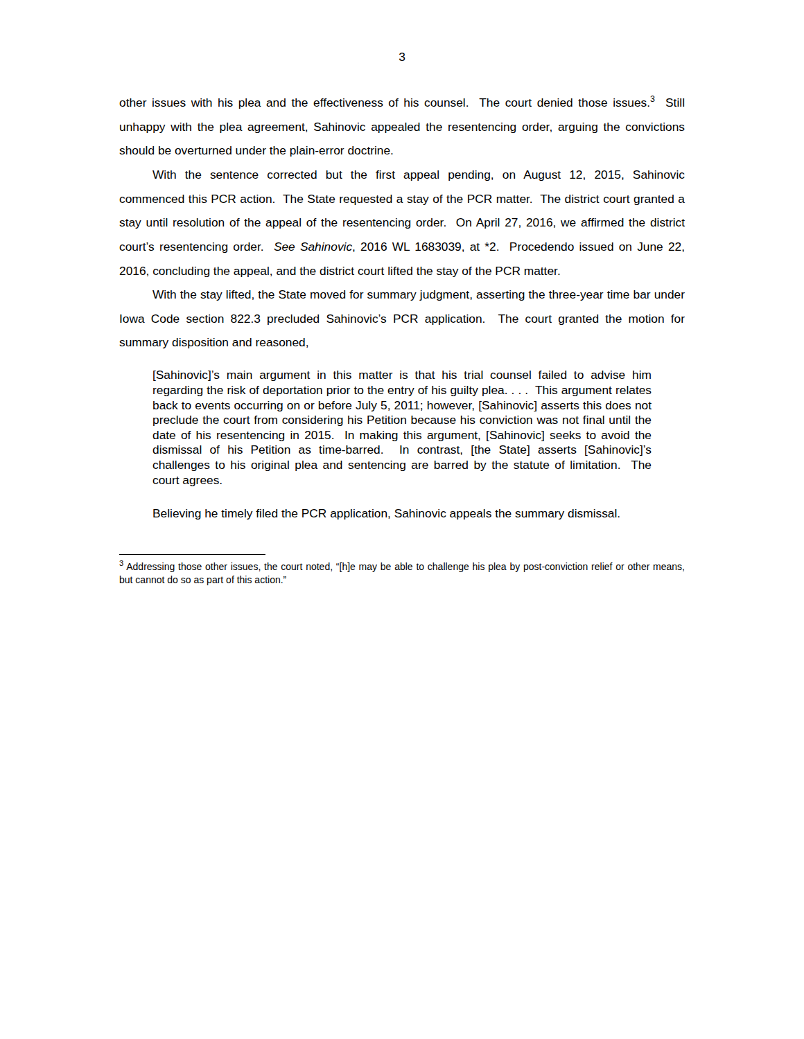3
other issues with his plea and the effectiveness of his counsel. The court denied those issues.3 Still unhappy with the plea agreement, Sahinovic appealed the resentencing order, arguing the convictions should be overturned under the plain-error doctrine.
With the sentence corrected but the first appeal pending, on August 12, 2015, Sahinovic commenced this PCR action. The State requested a stay of the PCR matter. The district court granted a stay until resolution of the appeal of the resentencing order. On April 27, 2016, we affirmed the district court’s resentencing order. See Sahinovic, 2016 WL 1683039, at *2. Procedendo issued on June 22, 2016, concluding the appeal, and the district court lifted the stay of the PCR matter.
With the stay lifted, the State moved for summary judgment, asserting the three-year time bar under Iowa Code section 822.3 precluded Sahinovic’s PCR application. The court granted the motion for summary disposition and reasoned,
[Sahinovic]’s main argument in this matter is that his trial counsel failed to advise him regarding the risk of deportation prior to the entry of his guilty plea. . . . This argument relates back to events occurring on or before July 5, 2011; however, [Sahinovic] asserts this does not preclude the court from considering his Petition because his conviction was not final until the date of his resentencing in 2015. In making this argument, [Sahinovic] seeks to avoid the dismissal of his Petition as time-barred. In contrast, [the State] asserts [Sahinovic]’s challenges to his original plea and sentencing are barred by the statute of limitation. The court agrees.
Believing he timely filed the PCR application, Sahinovic appeals the summary dismissal.
3 Addressing those other issues, the court noted, “[h]e may be able to challenge his plea by post-conviction relief or other means, but cannot do so as part of this action.”